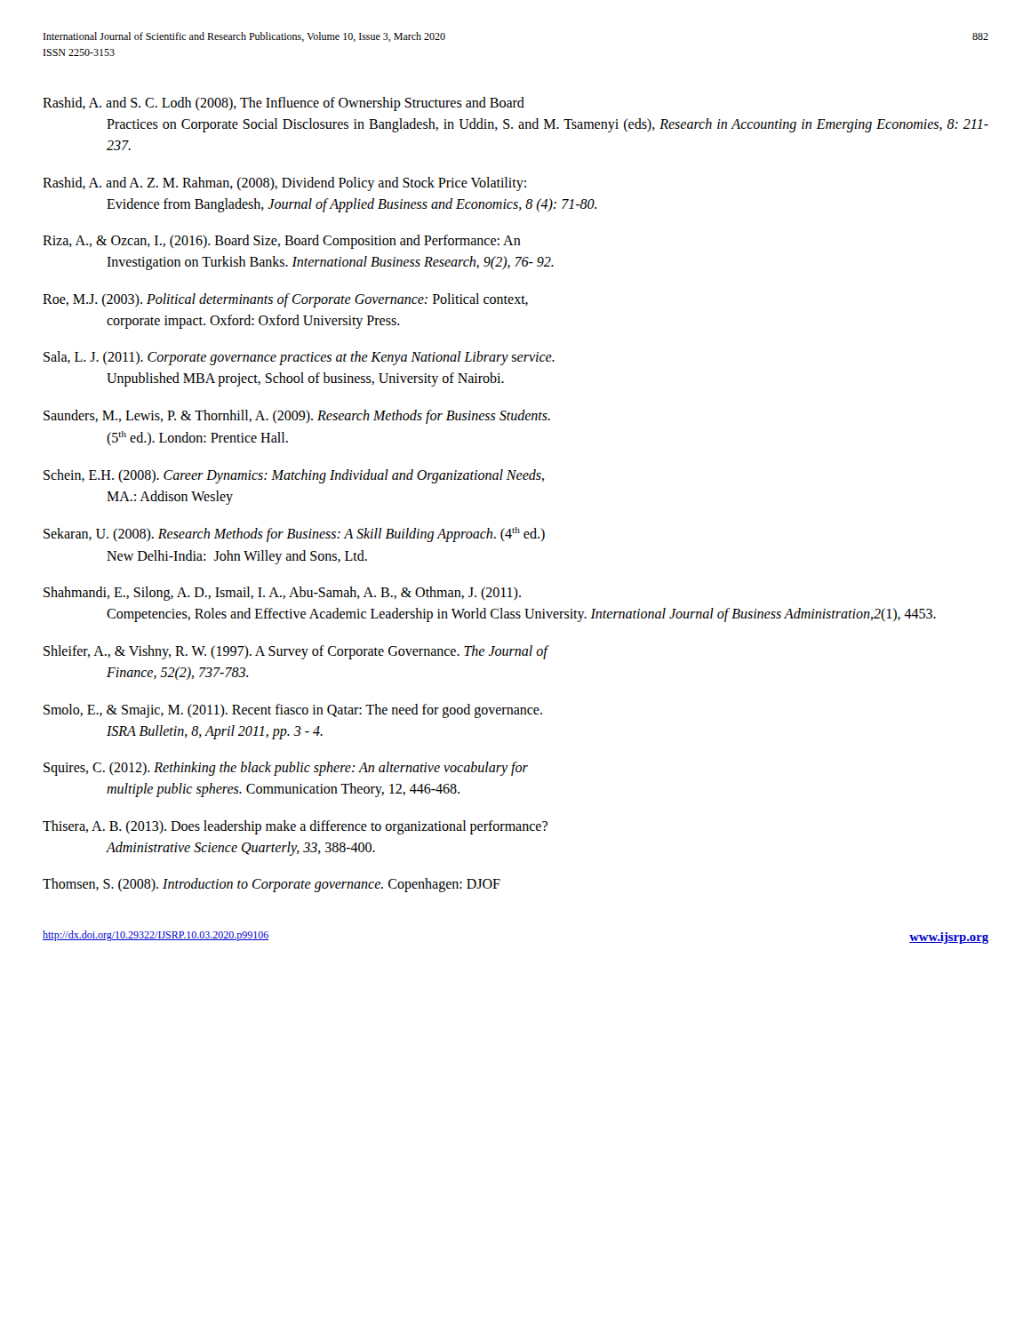International Journal of Scientific and Research Publications, Volume 10, Issue 3, March 2020
ISSN 2250-3153
882
Rashid, A. and S. C. Lodh (2008), The Influence of Ownership Structures and Board Practices on Corporate Social Disclosures in Bangladesh, in Uddin, S. and M. Tsamenyi (eds), Research in Accounting in Emerging Economies, 8: 211-237.
Rashid, A. and A. Z. M. Rahman, (2008), Dividend Policy and Stock Price Volatility: Evidence from Bangladesh, Journal of Applied Business and Economics, 8 (4): 71-80.
Riza, A., & Ozcan, I., (2016). Board Size, Board Composition and Performance: An Investigation on Turkish Banks. International Business Research, 9(2), 76- 92.
Roe, M.J. (2003). Political determinants of Corporate Governance: Political context, corporate impact. Oxford: Oxford University Press.
Sala, L. J. (2011). Corporate governance practices at the Kenya National Library service. Unpublished MBA project, School of business, University of Nairobi.
Saunders, M., Lewis, P. & Thornhill, A. (2009). Research Methods for Business Students. (5th ed.). London: Prentice Hall.
Schein, E.H. (2008). Career Dynamics: Matching Individual and Organizational Needs, MA.: Addison Wesley
Sekaran, U. (2008). Research Methods for Business: A Skill Building Approach. (4th ed.) New Delhi-India: John Willey and Sons, Ltd.
Shahmandi, E., Silong, A. D., Ismail, I. A., Abu-Samah, A. B., & Othman, J. (2011). Competencies, Roles and Effective Academic Leadership in World Class University. International Journal of Business Administration,2(1), 4453.
Shleifer, A., & Vishny, R. W. (1997). A Survey of Corporate Governance. The Journal of Finance, 52(2), 737-783.
Smolo, E., & Smajic, M. (2011). Recent fiasco in Qatar: The need for good governance. ISRA Bulletin, 8, April 2011, pp. 3 - 4.
Squires, C. (2012). Rethinking the black public sphere: An alternative vocabulary for multiple public spheres. Communication Theory, 12, 446-468.
Thisera, A. B. (2013). Does leadership make a difference to organizational performance? Administrative Science Quarterly, 33, 388-400.
Thomsen, S. (2008). Introduction to Corporate governance. Copenhagen: DJOF
http://dx.doi.org/10.29322/IJSRP.10.03.2020.p99106
www.ijsrp.org